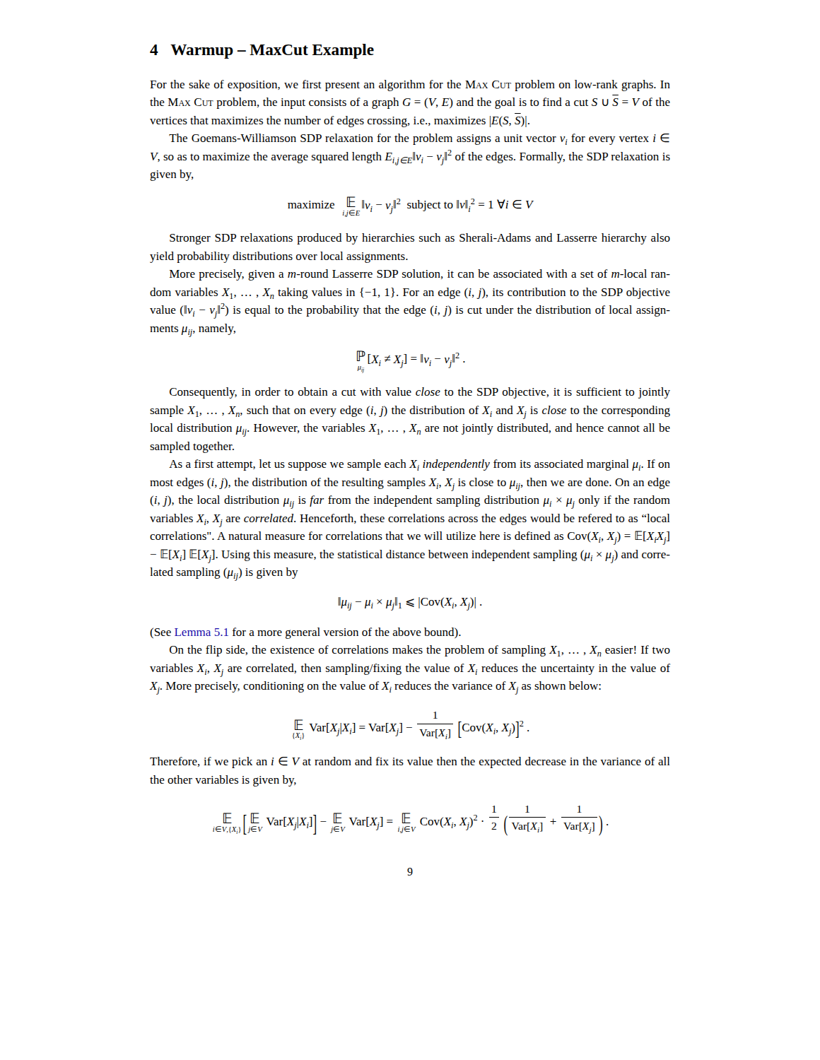4 Warmup – MaxCut Example
For the sake of exposition, we first present an algorithm for the Max Cut problem on low-rank graphs. In the Max Cut problem, the input consists of a graph G = (V, E) and the goal is to find a cut S ∪ S = V of the vertices that maximizes the number of edges crossing, i.e., maximizes |E(S, S)|.
The Goemans-Williamson SDP relaxation for the problem assigns a unit vector vi for every vertex i ∈ V, so as to maximize the average squared length Ei,j∈E‖vi − vj‖2 of the edges. Formally, the SDP relaxation is given by,
maximize 𝔼i,j∈E‖vi − vj‖2 subject to ‖v‖i2 = 1 ∀i ∈ V
Stronger SDP relaxations produced by hierarchies such as Sherali-Adams and Lasserre hierarchy also yield probability distributions over local assignments.
More precisely, given a m-round Lasserre SDP solution, it can be associated with a set of m-local random variables X1, … , Xn taking values in {−1, 1}. For an edge (i, j), its contribution to the SDP objective value (‖vi − vj‖2) is equal to the probability that the edge (i, j) is cut under the distribution of local assignments μij, namely,
ℙμij[Xi ≠ Xj] = ‖vi − vj‖2 .
Consequently, in order to obtain a cut with value close to the SDP objective, it is sufficient to jointly sample X1, … , Xn, such that on every edge (i, j) the distribution of Xi and Xj is close to the corresponding local distribution μij. However, the variables X1, … , Xn are not jointly distributed, and hence cannot all be sampled together.
As a first attempt, let us suppose we sample each Xi independently from its associated marginal μi. If on most edges (i, j), the distribution of the resulting samples Xi, Xj is close to μij, then we are done. On an edge (i, j), the local distribution μij is far from the independent sampling distribution μi × μj only if the random variables Xi, Xj are correlated. Henceforth, these correlations across the edges would be refered to as “local correlations". A natural measure for correlations that we will utilize here is defined as Cov(Xi, Xj) = 𝔼[XiXj] − 𝔼[Xi] 𝔼[Xj]. Using this measure, the statistical distance between independent sampling (μi × μj) and correlated sampling (μij) is given by
‖μij − μi × μj‖1 ⩽ |Cov(Xi, Xj)| .
(See Lemma 5.1 for a more general version of the above bound).
On the flip side, the existence of correlations makes the problem of sampling X1, … , Xn easier! If two variables Xi, Xj are correlated, then sampling/fixing the value of Xi reduces the uncertainty in the value of Xj. More precisely, conditioning on the value of Xi reduces the variance of Xj as shown below:
𝔼{Xi} Var[Xj|Xi] = Var[Xj] − 1 Var[Xi] [Cov(Xi, Xj)]2 .
Therefore, if we pick an i ∈ V at random and fix its value then the expected decrease in the variance of all the other variables is given by,
𝔼i∈V,{Xi}[𝔼j∈V Var[Xj|Xi]] − 𝔼j∈V Var[Xj] = 𝔼i,j∈V Cov(Xi, Xj)2 · 12 (1 Var[Xi] + 1 Var[Xj]) .
9